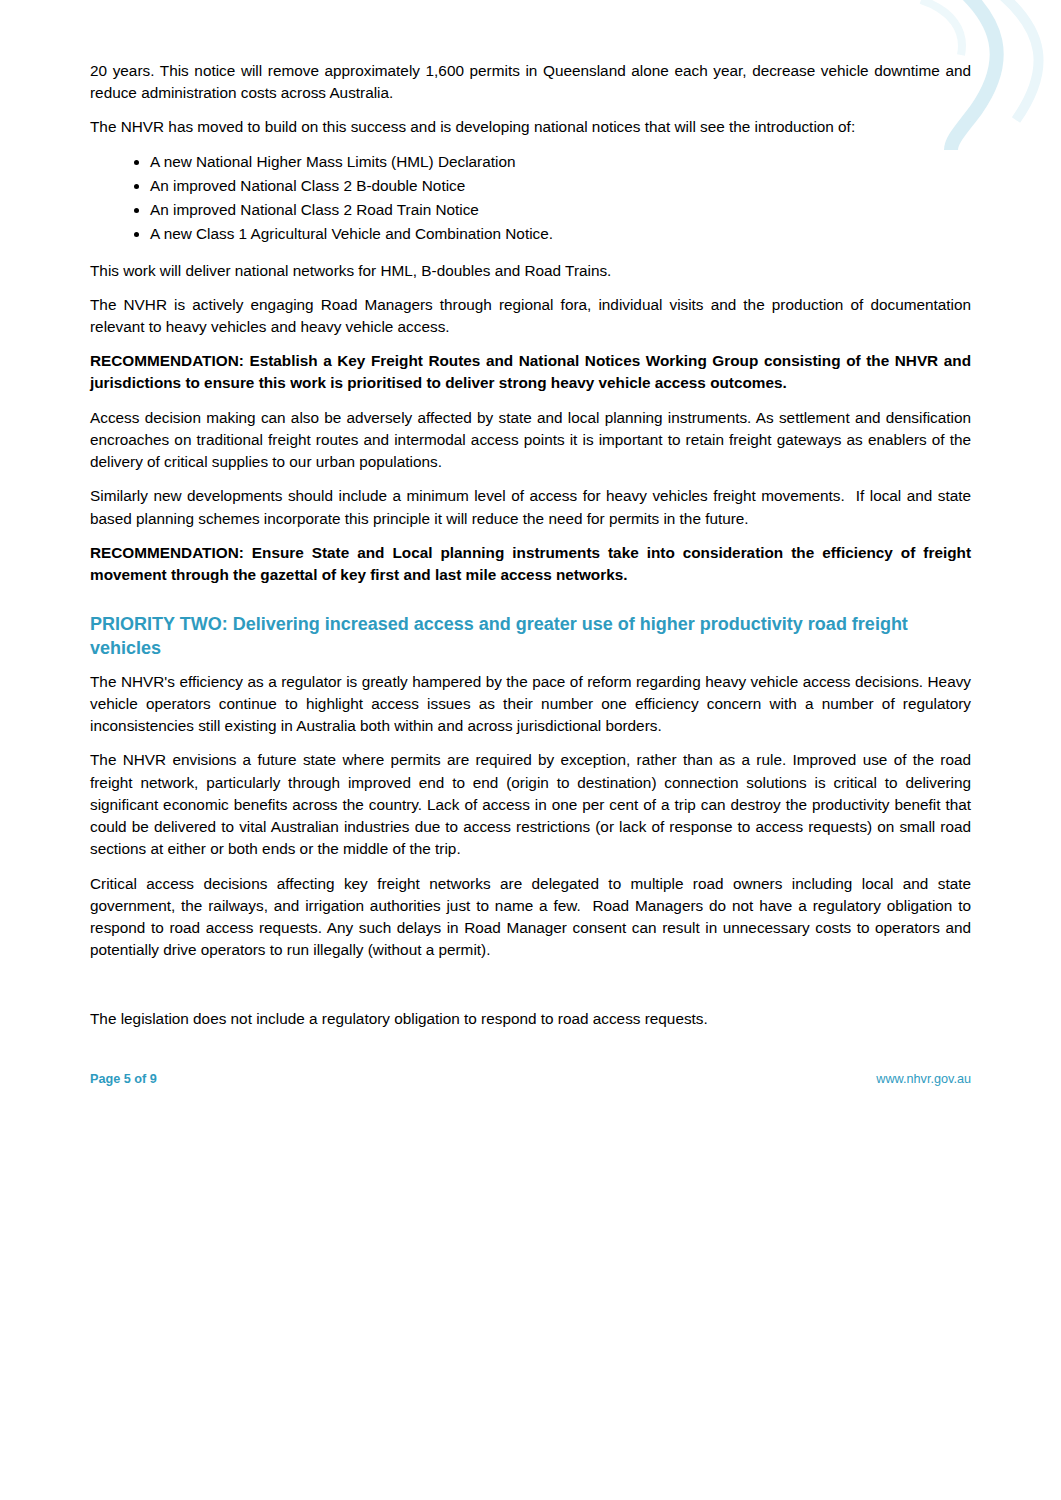20 years. This notice will remove approximately 1,600 permits in Queensland alone each year, decrease vehicle downtime and reduce administration costs across Australia.
The NHVR has moved to build on this success and is developing national notices that will see the introduction of:
A new National Higher Mass Limits (HML) Declaration
An improved National Class 2 B-double Notice
An improved National Class 2 Road Train Notice
A new Class 1 Agricultural Vehicle and Combination Notice.
This work will deliver national networks for HML, B-doubles and Road Trains.
The NVHR is actively engaging Road Managers through regional fora, individual visits and the production of documentation relevant to heavy vehicles and heavy vehicle access.
RECOMMENDATION: Establish a Key Freight Routes and National Notices Working Group consisting of the NHVR and jurisdictions to ensure this work is prioritised to deliver strong heavy vehicle access outcomes.
Access decision making can also be adversely affected by state and local planning instruments. As settlement and densification encroaches on traditional freight routes and intermodal access points it is important to retain freight gateways as enablers of the delivery of critical supplies to our urban populations.
Similarly new developments should include a minimum level of access for heavy vehicles freight movements. If local and state based planning schemes incorporate this principle it will reduce the need for permits in the future.
RECOMMENDATION: Ensure State and Local planning instruments take into consideration the efficiency of freight movement through the gazettal of key first and last mile access networks.
PRIORITY TWO: Delivering increased access and greater use of higher productivity road freight vehicles
The NHVR's efficiency as a regulator is greatly hampered by the pace of reform regarding heavy vehicle access decisions. Heavy vehicle operators continue to highlight access issues as their number one efficiency concern with a number of regulatory inconsistencies still existing in Australia both within and across jurisdictional borders.
The NHVR envisions a future state where permits are required by exception, rather than as a rule. Improved use of the road freight network, particularly through improved end to end (origin to destination) connection solutions is critical to delivering significant economic benefits across the country. Lack of access in one per cent of a trip can destroy the productivity benefit that could be delivered to vital Australian industries due to access restrictions (or lack of response to access requests) on small road sections at either or both ends or the middle of the trip.
Critical access decisions affecting key freight networks are delegated to multiple road owners including local and state government, the railways, and irrigation authorities just to name a few. Road Managers do not have a regulatory obligation to respond to road access requests. Any such delays in Road Manager consent can result in unnecessary costs to operators and potentially drive operators to run illegally (without a permit).
The legislation does not include a regulatory obligation to respond to road access requests.
Page 5 of 9 www.nhvr.gov.au